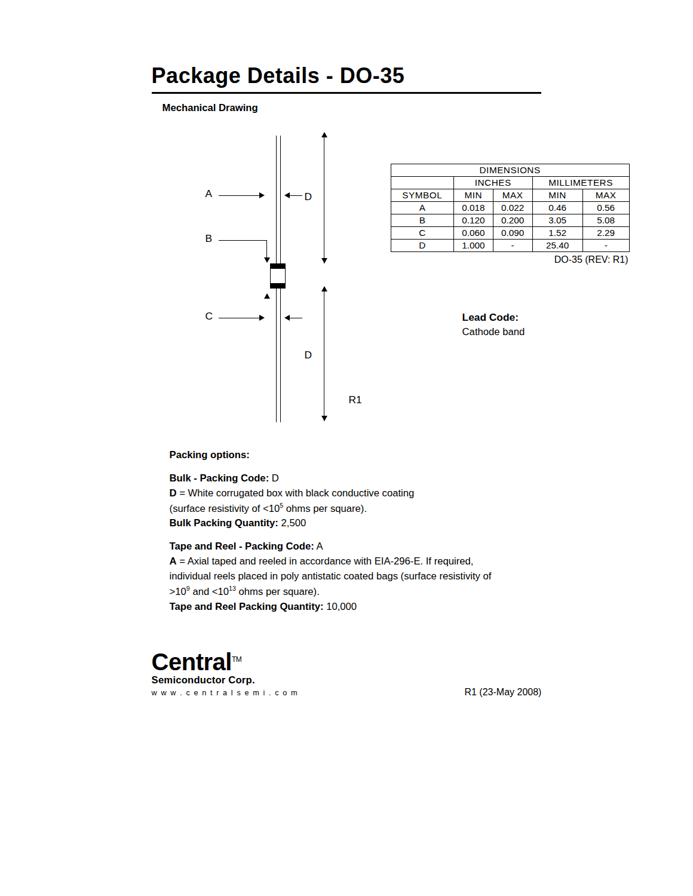Package Details - DO-35
Mechanical Drawing
D
D
A
B
C
| DIMENSIONS |
| --- |
| | INCHES | MILLIMETERS |
| SYMBOL | MIN | MAX | MIN | MAX |
| A | 0.018 | 0.022 | 0.46 | 0.56 |
| B | 0.120 | 0.200 | 3.05 | 5.08 |
| C | 0.060 | 0.090 | 1.52 | 2.29 |
| D | 1.000 | - | 25.40 | - |
DO-35 (REV: R1)
Lead Code:
Cathode band
R1
Packing options:
Bulk - Packing Code: D
D = White corrugated box with black conductive coating
(surface resistivity of <105 ohms per square).
Bulk Packing Quantity: 2,500
Tape and Reel - Packing Code: A
A = Axial taped and reeled in accordance with EIA-296-E. If required,
individual reels placed in poly antistatic coated bags (surface resistivity of
>109 and <1013 ohms per square).
Tape and Reel Packing Quantity: 10,000
CentralTM
Semiconductor Corp.
w w w . c e n t r a l s e m i . c o m
R1 (23-May 2008)